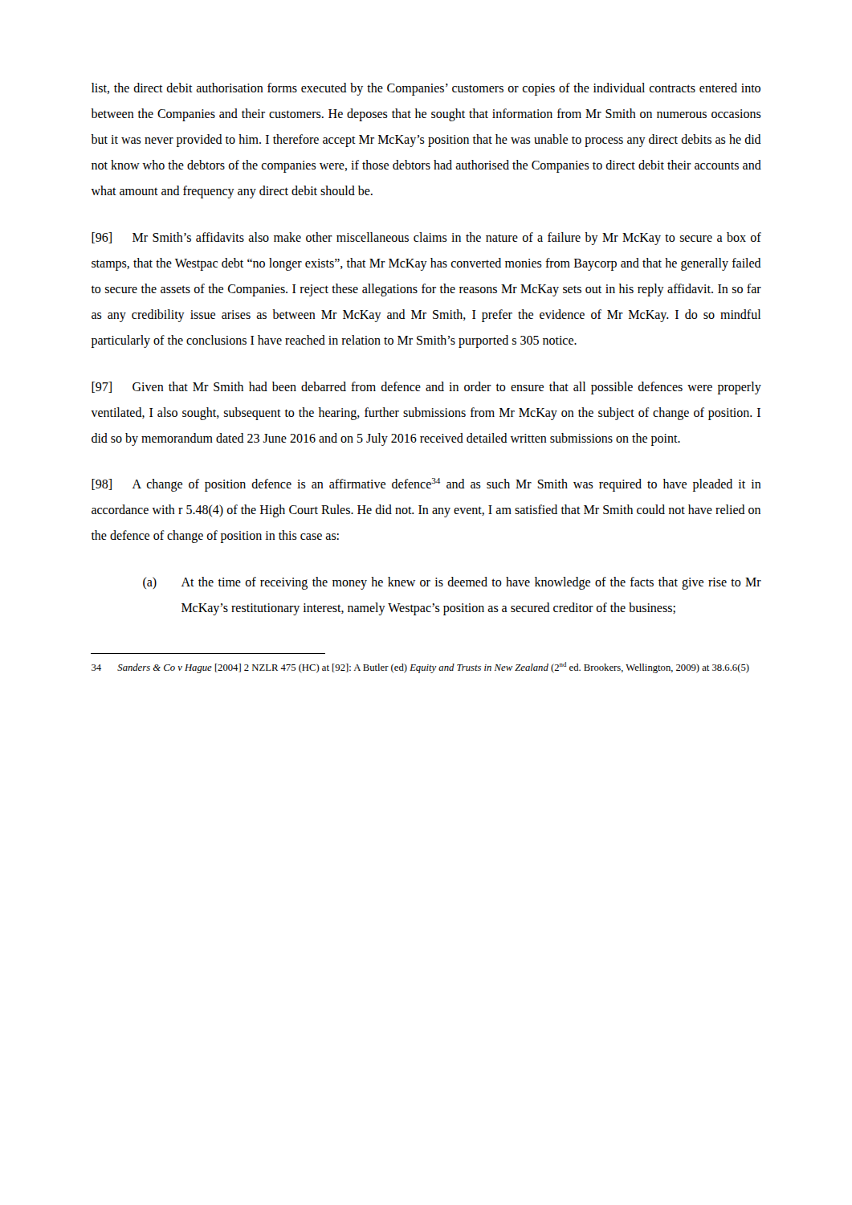list, the direct debit authorisation forms executed by the Companies’ customers or copies of the individual contracts entered into between the Companies and their customers. He deposes that he sought that information from Mr Smith on numerous occasions but it was never provided to him. I therefore accept Mr McKay’s position that he was unable to process any direct debits as he did not know who the debtors of the companies were, if those debtors had authorised the Companies to direct debit their accounts and what amount and frequency any direct debit should be.
[96] Mr Smith’s affidavits also make other miscellaneous claims in the nature of a failure by Mr McKay to secure a box of stamps, that the Westpac debt “no longer exists”, that Mr McKay has converted monies from Baycorp and that he generally failed to secure the assets of the Companies. I reject these allegations for the reasons Mr McKay sets out in his reply affidavit. In so far as any credibility issue arises as between Mr McKay and Mr Smith, I prefer the evidence of Mr McKay. I do so mindful particularly of the conclusions I have reached in relation to Mr Smith’s purported s 305 notice.
[97] Given that Mr Smith had been debarred from defence and in order to ensure that all possible defences were properly ventilated, I also sought, subsequent to the hearing, further submissions from Mr McKay on the subject of change of position. I did so by memorandum dated 23 June 2016 and on 5 July 2016 received detailed written submissions on the point.
[98] A change of position defence is an affirmative defence34 and as such Mr Smith was required to have pleaded it in accordance with r 5.48(4) of the High Court Rules. He did not. In any event, I am satisfied that Mr Smith could not have relied on the defence of change of position in this case as:
(a) At the time of receiving the money he knew or is deemed to have knowledge of the facts that give rise to Mr McKay’s restitutionary interest, namely Westpac’s position as a secured creditor of the business;
34 Sanders & Co v Hague [2004] 2 NZLR 475 (HC) at [92]: A Butler (ed) Equity and Trusts in New Zealand (2nd ed. Brookers, Wellington, 2009) at 38.6.6(5)